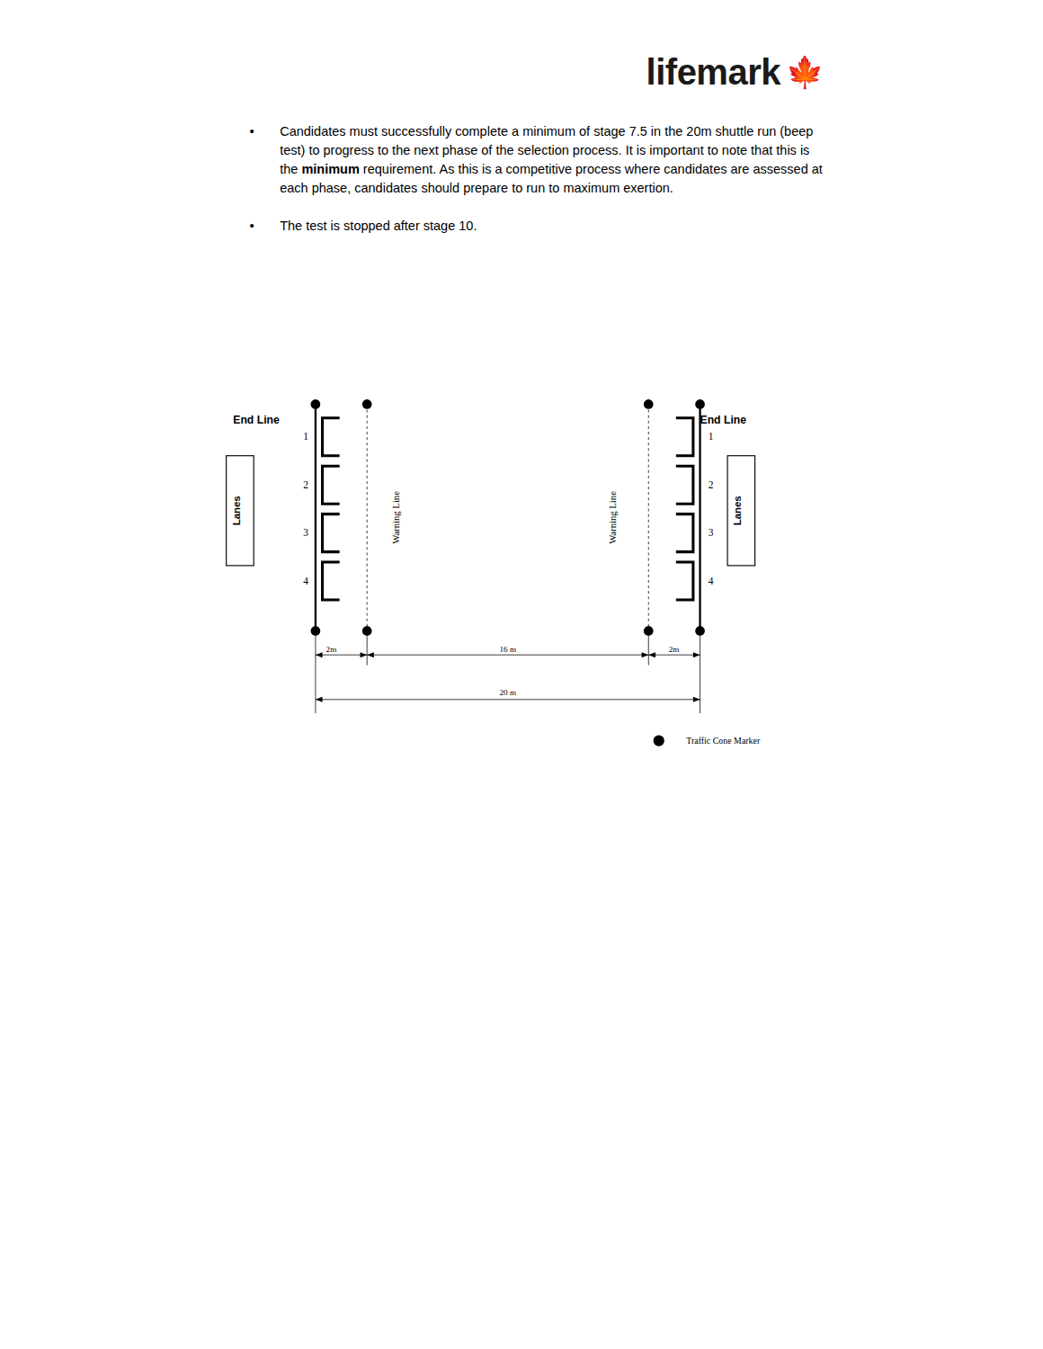lifemark🍁
Candidates must successfully complete a minimum of stage 7.5 in the 20m shuttle run (beep test) to progress to the next phase of the selection process. It is important to note that this is the minimum requirement. As this is a competitive process where candidates are assessed at each phase, candidates should prepare to run to maximum exertion.
The test is stopped after stage 10.
End Line 1 2 3 4 Lanes Warning Line End Line 1 2 3 4 Lanes Warning Line 2m 16 m 2m 20 m Traffic Cone Marker